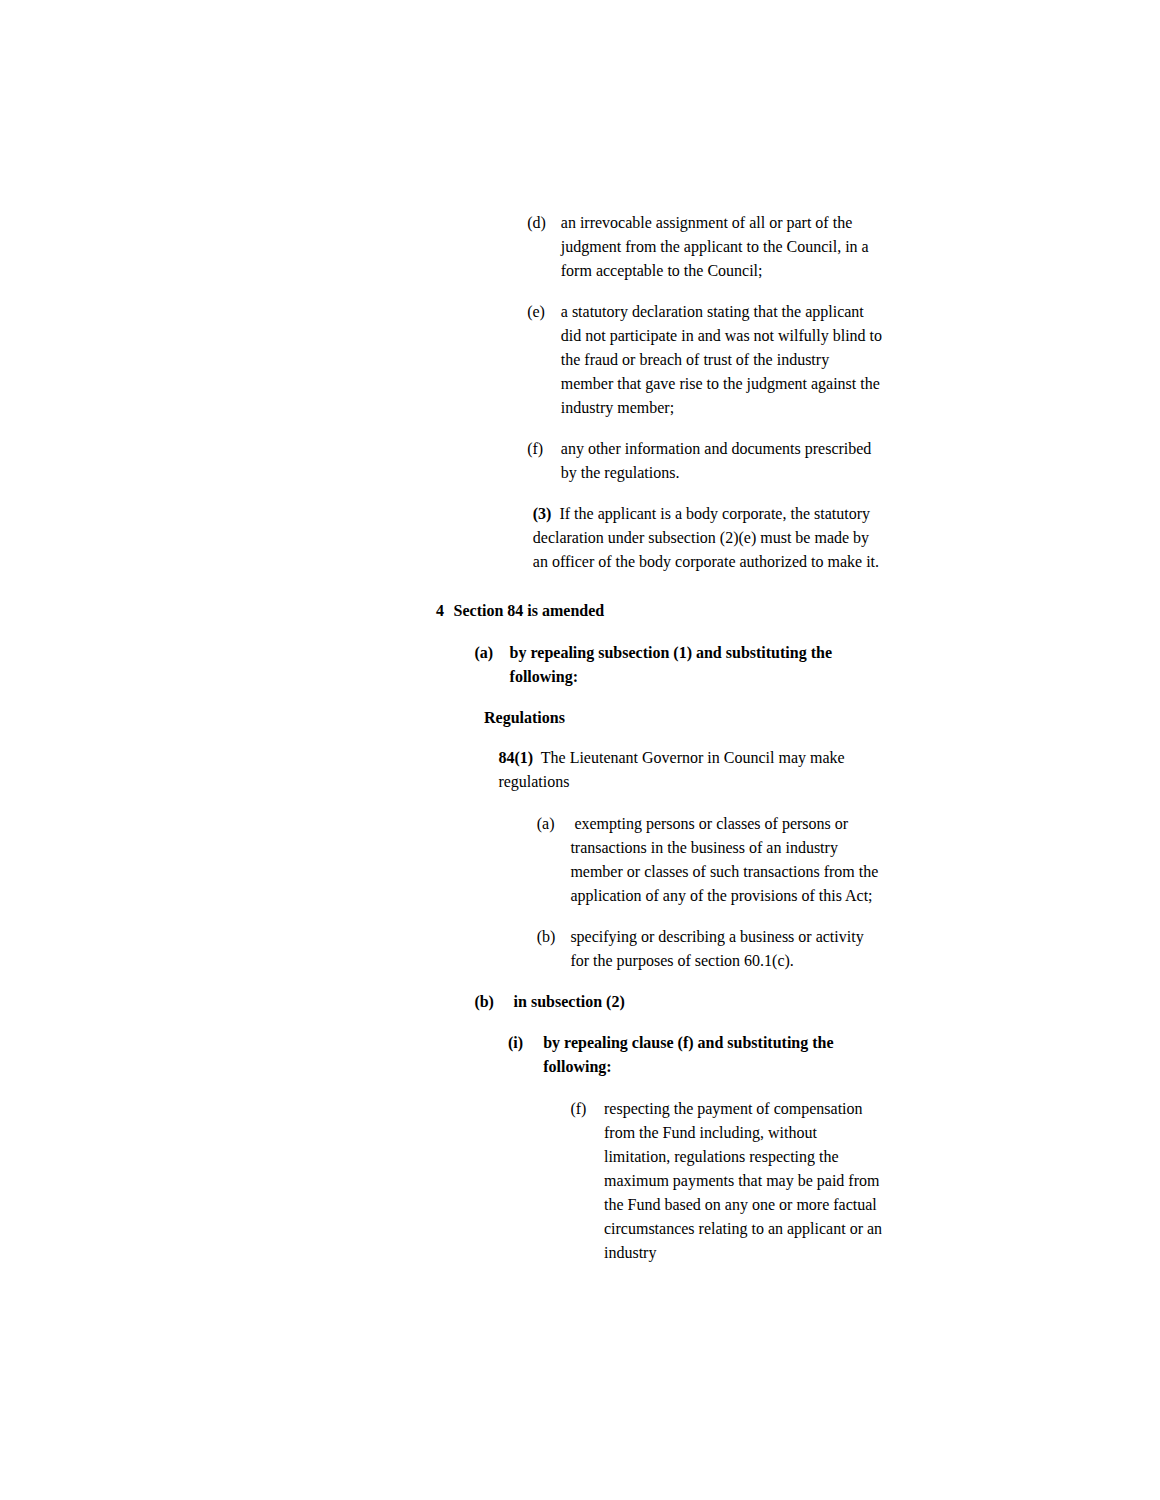(d) an irrevocable assignment of all or part of the judgment from the applicant to the Council, in a form acceptable to the Council;
(e) a statutory declaration stating that the applicant did not participate in and was not wilfully blind to the fraud or breach of trust of the industry member that gave rise to the judgment against the industry member;
(f) any other information and documents prescribed by the regulations.
(3) If the applicant is a body corporate, the statutory declaration under subsection (2)(e) must be made by an officer of the body corporate authorized to make it.
4 Section 84 is amended
(a) by repealing subsection (1) and substituting the following:
Regulations
84(1) The Lieutenant Governor in Council may make regulations
(a) exempting persons or classes of persons or transactions in the business of an industry member or classes of such transactions from the application of any of the provisions of this Act;
(b) specifying or describing a business or activity for the purposes of section 60.1(c).
(b) in subsection (2)
(i) by repealing clause (f) and substituting the following:
(f) respecting the payment of compensation from the Fund including, without limitation, regulations respecting the maximum payments that may be paid from the Fund based on any one or more factual circumstances relating to an applicant or an industry